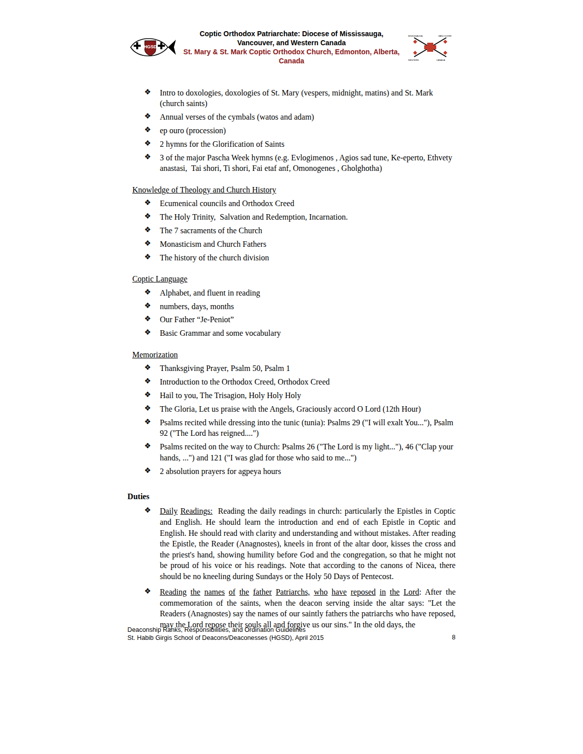HGSD
Coptic Orthodox Patriarchate: Diocese of Mississauga, Vancouver, and Western Canada
St. Mary & St. Mark Coptic Orthodox Church, Edmonton, Alberta, Canada
MISSISSAUGA VANCOUVER WESTERN CANADA
Intro to doxologies, doxologies of St. Mary (vespers, midnight, matins) and St. Mark (church saints)
Annual verses of the cymbals (watos and adam)
ep ouro (procession)
2 hymns for the Glorification of Saints
3 of the major Pascha Week hymns (e.g. Evlogimenos , Agios sad tune, Ke-eperto, Ethvety anastasi, Tai shori, Ti shori, Fai etaf anf, Omonogenes , Gholghotha)
Knowledge of Theology and Church History
Ecumenical councils and Orthodox Creed
The Holy Trinity, Salvation and Redemption, Incarnation.
The 7 sacraments of the Church
Monasticism and Church Fathers
The history of the church division
Coptic Language
Alphabet, and fluent in reading
numbers, days, months
Our Father “Je-Peniot”
Basic Grammar and some vocabulary
Memorization
Thanksgiving Prayer, Psalm 50, Psalm 1
Introduction to the Orthodox Creed, Orthodox Creed
Hail to you, The Trisagion, Holy Holy Holy
The Gloria, Let us praise with the Angels, Graciously accord O Lord (12th Hour)
Psalms recited while dressing into the tunic (tunia): Psalms 29 ("I will exalt You..."), Psalm 92 ("The Lord has reigned....")
Psalms recited on the way to Church: Psalms 26 ("The Lord is my light..."), 46 ("Clap your hands, ...") and 121 ("I was glad for those who said to me...")
2 absolution prayers for agpeya hours
Duties
Daily Readings: Reading the daily readings in church: particularly the Epistles in Coptic and English. He should learn the introduction and end of each Epistle in Coptic and English. He should read with clarity and understanding and without mistakes. After reading the Epistle, the Reader (Anagnostes), kneels in front of the altar door, kisses the cross and the priest's hand, showing humility before God and the congregation, so that he might not be proud of his voice or his readings. Note that according to the canons of Nicea, there should be no kneeling during Sundays or the Holy 50 Days of Pentecost.
Reading the names of the father Patriarchs, who have reposed in the Lord: After the commemoration of the saints, when the deacon serving inside the altar says: "Let the Readers (Anagnostes) say the names of our saintly fathers the patriarchs who have reposed, may the Lord repose their souls all and forgive us our sins." In the old days, the
Deaconship Ranks, Responsibilities, and Ordination Guidelines
St. Habib Girgis School of Deacons/Deaconesses (HGSD), April 2015
8